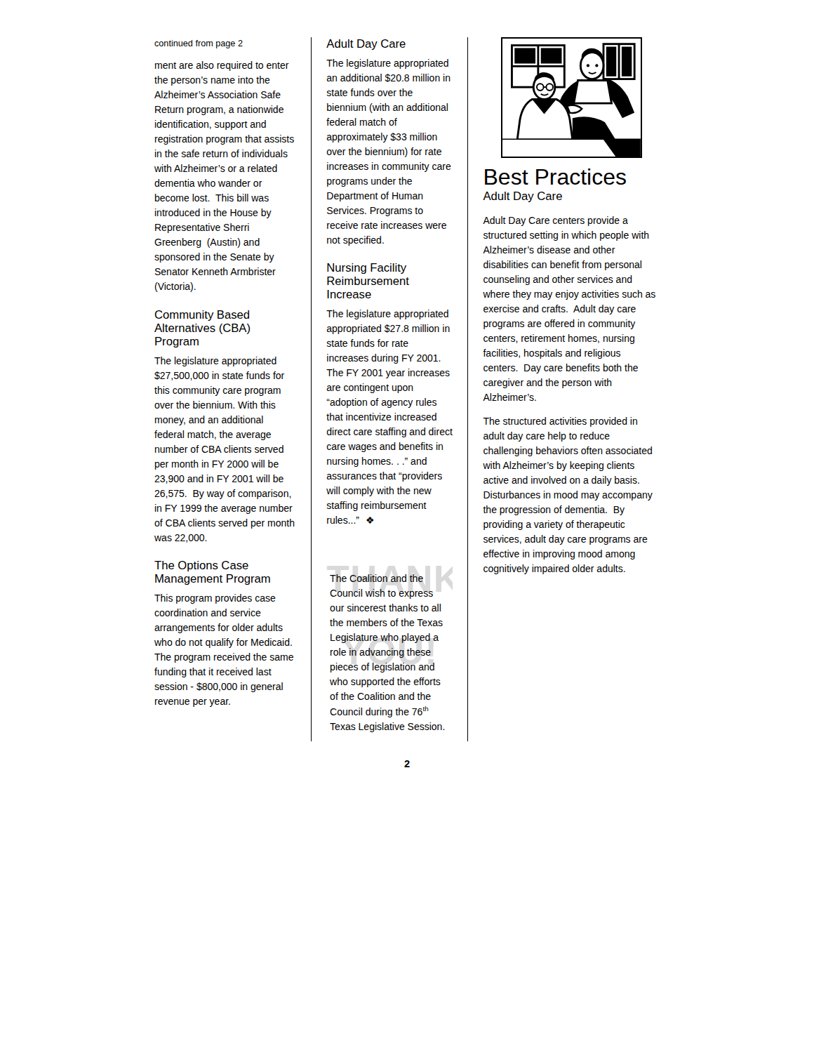continued from page 2
ment are also required to enter the person’s name into the Alzheimer’s Association Safe Return program, a nationwide identification, support and registration program that assists in the safe return of individuals with Alzheimer’s or a related dementia who wander or become lost. This bill was introduced in the House by Representative Sherri Greenberg (Austin) and sponsored in the Senate by Senator Kenneth Armbrister (Victoria).
Community Based Alternatives (CBA) Program
The legislature appropriated $27,500,000 in state funds for this community care program over the biennium. With this money, and an additional federal match, the average number of CBA clients served per month in FY 2000 will be 23,900 and in FY 2001 will be 26,575. By way of comparison, in FY 1999 the average number of CBA clients served per month was 22,000.
The Options Case Management Program
This program provides case coordination and service arrangements for older adults who do not qualify for Medicaid. The program received the same funding that it received last session - $800,000 in general revenue per year.
Adult Day Care
The legislature appropriated an additional $20.8 million in state funds over the biennium (with an additional federal match of approximately $33 million over the biennium) for rate increases in community care programs under the Department of Human Services. Programs to receive rate increases were not specified.
Nursing Facility Reimbursement Increase
The legislature appropriated appropriated $27.8 million in state funds for rate increases during FY 2001. The FY 2001 year increases are contingent upon “adoption of agency rules that incentivize increased direct care staffing and direct care wages and benefits in nursing homes. . .” and assurances that “providers will comply with the new staffing reimbursement rules...” ❖
THANK YOU!
The Coalition and the Council wish to express our sincerest thanks to all the members of the Texas Legislature who played a role in advancing these pieces of legislation and who supported the efforts of the Coalition and the Council during the 76th Texas Legislative Session.
Best Practices
Adult Day Care
Adult Day Care centers provide a structured setting in which people with Alzheimer’s disease and other disabilities can benefit from personal counseling and other services and where they may enjoy activities such as exercise and crafts. Adult day care programs are offered in community centers, retirement homes, nursing facilities, hospitals and religious centers. Day care benefits both the caregiver and the person with Alzheimer’s.
The structured activities provided in adult day care help to reduce challenging behaviors often associated with Alzheimer’s by keeping clients active and involved on a daily basis. Disturbances in mood may accompany the progression of dementia. By providing a variety of therapeutic services, adult day care programs are effective in improving mood among cognitively impaired older adults.
2